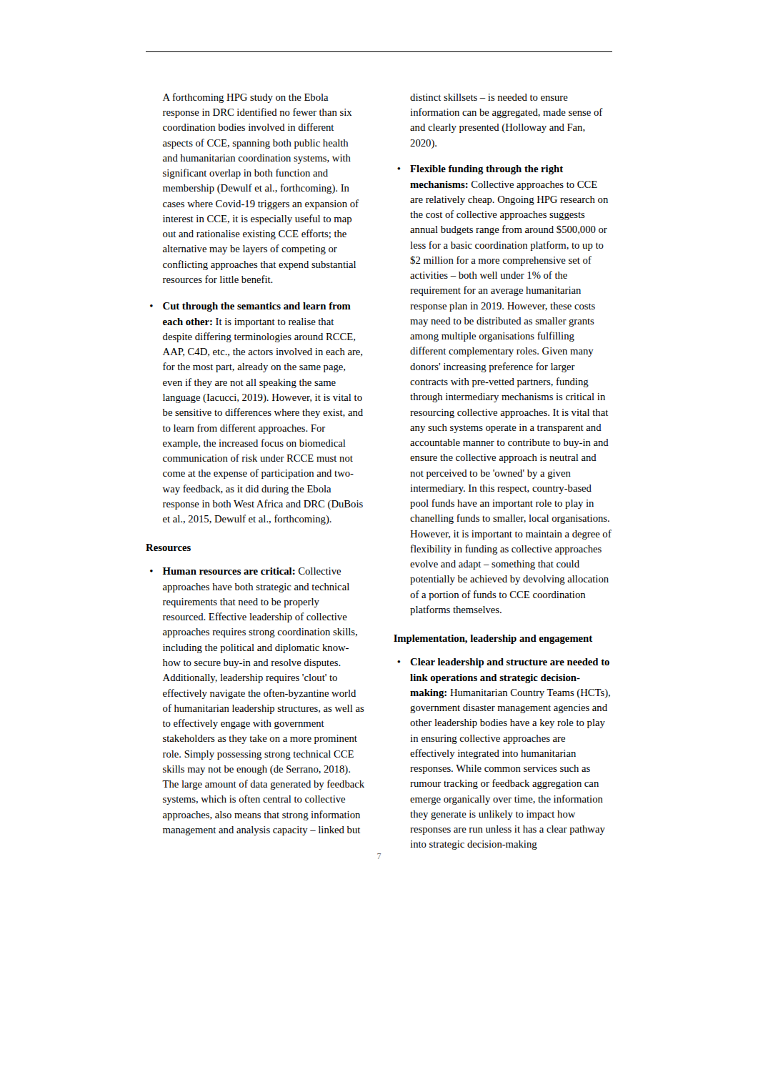A forthcoming HPG study on the Ebola response in DRC identified no fewer than six coordination bodies involved in different aspects of CCE, spanning both public health and humanitarian coordination systems, with significant overlap in both function and membership (Dewulf et al., forthcoming). In cases where Covid-19 triggers an expansion of interest in CCE, it is especially useful to map out and rationalise existing CCE efforts; the alternative may be layers of competing or conflicting approaches that expend substantial resources for little benefit.
Cut through the semantics and learn from each other: It is important to realise that despite differing terminologies around RCCE, AAP, C4D, etc., the actors involved in each are, for the most part, already on the same page, even if they are not all speaking the same language (Iacucci, 2019). However, it is vital to be sensitive to differences where they exist, and to learn from different approaches. For example, the increased focus on biomedical communication of risk under RCCE must not come at the expense of participation and two-way feedback, as it did during the Ebola response in both West Africa and DRC (DuBois et al., 2015, Dewulf et al., forthcoming).
Resources
Human resources are critical: Collective approaches have both strategic and technical requirements that need to be properly resourced. Effective leadership of collective approaches requires strong coordination skills, including the political and diplomatic know-how to secure buy-in and resolve disputes. Additionally, leadership requires 'clout' to effectively navigate the often-byzantine world of humanitarian leadership structures, as well as to effectively engage with government stakeholders as they take on a more prominent role. Simply possessing strong technical CCE skills may not be enough (de Serrano, 2018). The large amount of data generated by feedback systems, which is often central to collective approaches, also means that strong information management and analysis capacity – linked but distinct skillsets – is needed to ensure information can be aggregated, made sense of and clearly presented (Holloway and Fan, 2020).
Flexible funding through the right mechanisms: Collective approaches to CCE are relatively cheap. Ongoing HPG research on the cost of collective approaches suggests annual budgets range from around $500,000 or less for a basic coordination platform, to up to $2 million for a more comprehensive set of activities – both well under 1% of the requirement for an average humanitarian response plan in 2019. However, these costs may need to be distributed as smaller grants among multiple organisations fulfilling different complementary roles. Given many donors' increasing preference for larger contracts with pre-vetted partners, funding through intermediary mechanisms is critical in resourcing collective approaches. It is vital that any such systems operate in a transparent and accountable manner to contribute to buy-in and ensure the collective approach is neutral and not perceived to be 'owned' by a given intermediary. In this respect, country-based pool funds have an important role to play in chanelling funds to smaller, local organisations. However, it is important to maintain a degree of flexibility in funding as collective approaches evolve and adapt – something that could potentially be achieved by devolving allocation of a portion of funds to CCE coordination platforms themselves.
Implementation, leadership and engagement
Clear leadership and structure are needed to link operations and strategic decision-making: Humanitarian Country Teams (HCTs), government disaster management agencies and other leadership bodies have a key role to play in ensuring collective approaches are effectively integrated into humanitarian responses. While common services such as rumour tracking or feedback aggregation can emerge organically over time, the information they generate is unlikely to impact how responses are run unless it has a clear pathway into strategic decision-making
7